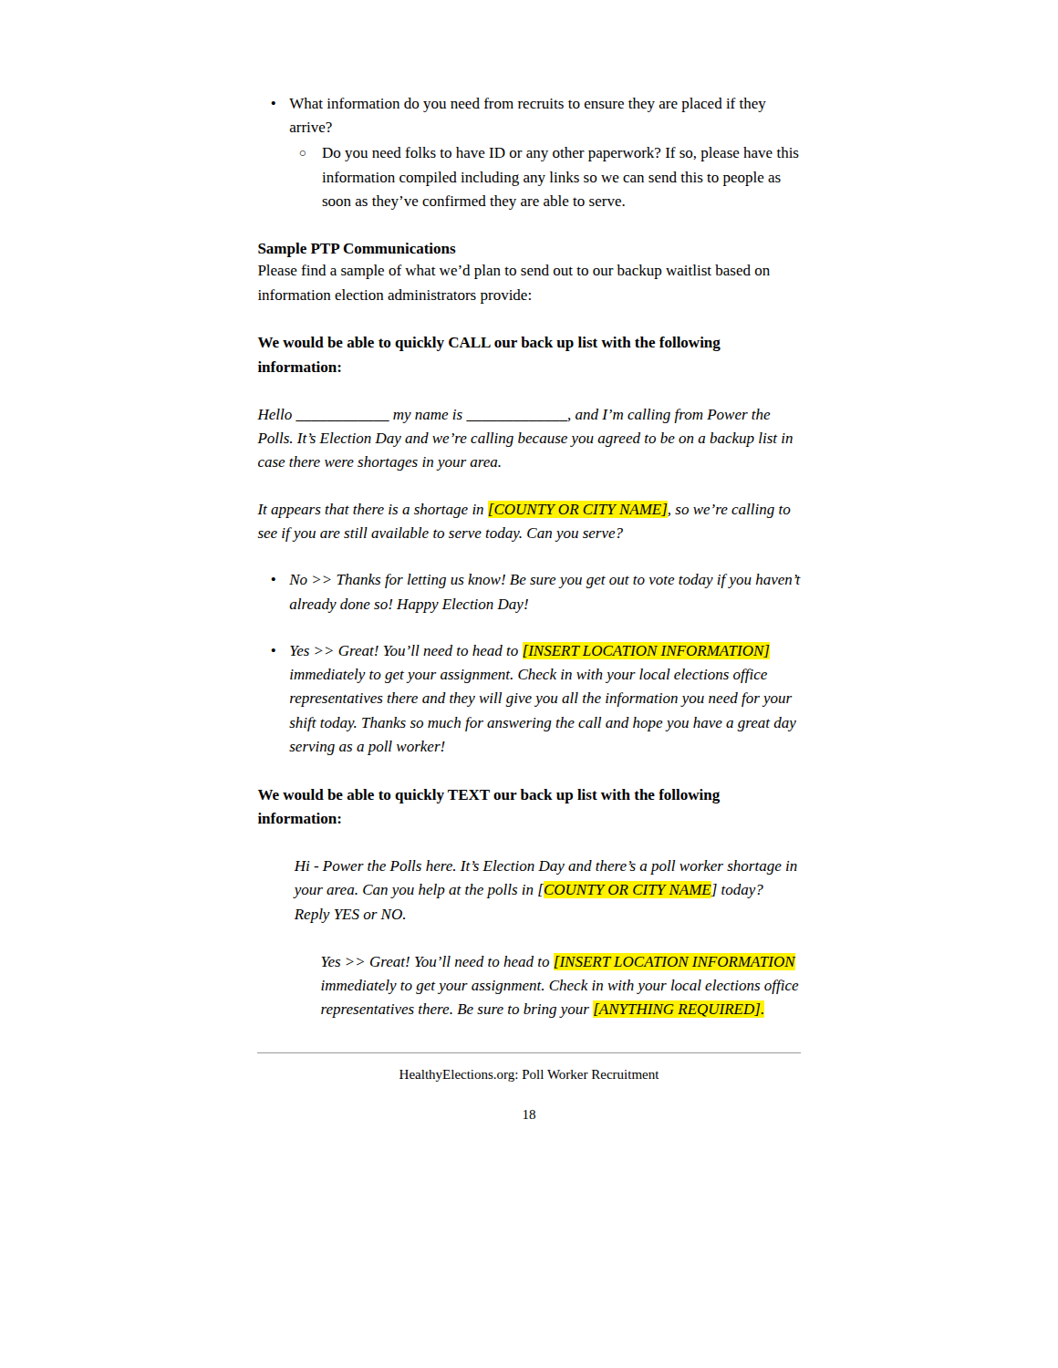What information do you need from recruits to ensure they are placed if they arrive?
Do you need folks to have ID or any other paperwork? If so, please have this information compiled including any links so we can send this to people as soon as they’ve confirmed they are able to serve.
Sample PTP Communications
Please find a sample of what we’d plan to send out to our backup waitlist based on information election administrators provide:
We would be able to quickly CALL our back up list with the following information:
Hello ____________ my name is _____________, and I’m calling from Power the Polls. It’s Election Day and we’re calling because you agreed to be on a backup list in case there were shortages in your area.
It appears that there is a shortage in [COUNTY OR CITY NAME], so we’re calling to see if you are still available to serve today. Can you serve?
No >> Thanks for letting us know! Be sure you get out to vote today if you haven’t already done so! Happy Election Day!
Yes >> Great! You’ll need to head to [INSERT LOCATION INFORMATION] immediately to get your assignment. Check in with your local elections office representatives there and they will give you all the information you need for your shift today. Thanks so much for answering the call and hope you have a great day serving as a poll worker!
We would be able to quickly TEXT our back up list with the following information:
Hi - Power the Polls here. It’s Election Day and there’s a poll worker shortage in your area. Can you help at the polls in [COUNTY OR CITY NAME] today? Reply YES or NO.
Yes >> Great! You’ll need to head to [INSERT LOCATION INFORMATION immediately to get your assignment. Check in with your local elections office representatives there. Be sure to bring your [ANYTHING REQUIRED].
HealthyElections.org: Poll Worker Recruitment
18